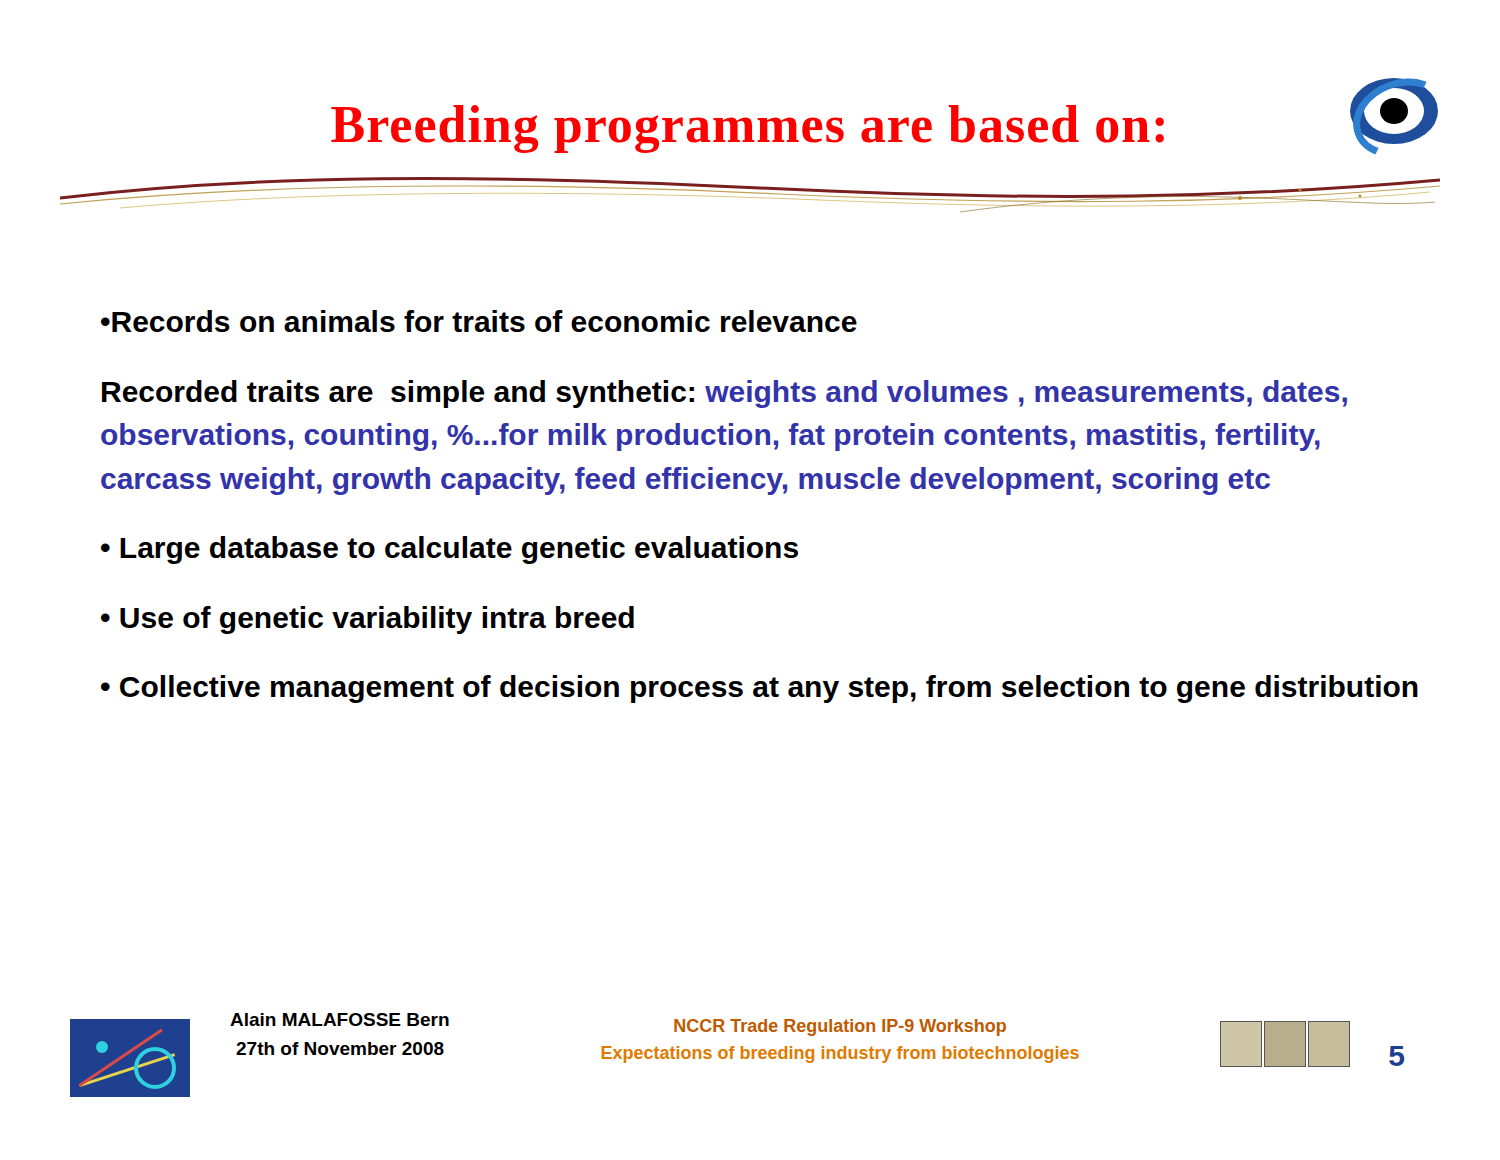Breeding programmes are based on:
•Records on animals for traits of economic relevance
Recorded traits are simple and synthetic: weights and volumes , measurements, dates, observations, counting, %...for milk production, fat protein contents, mastitis, fertility, carcass weight, growth capacity, feed efficiency, muscle development, scoring etc
• Large database to calculate genetic evaluations
• Use of genetic variability intra breed
• Collective management of decision process at any step, from selection to gene distribution
Alain MALAFOSSE Bern
27th of November 2008
NCCR Trade Regulation IP-9 Workshop
Expectations of breeding industry from biotechnologies
5